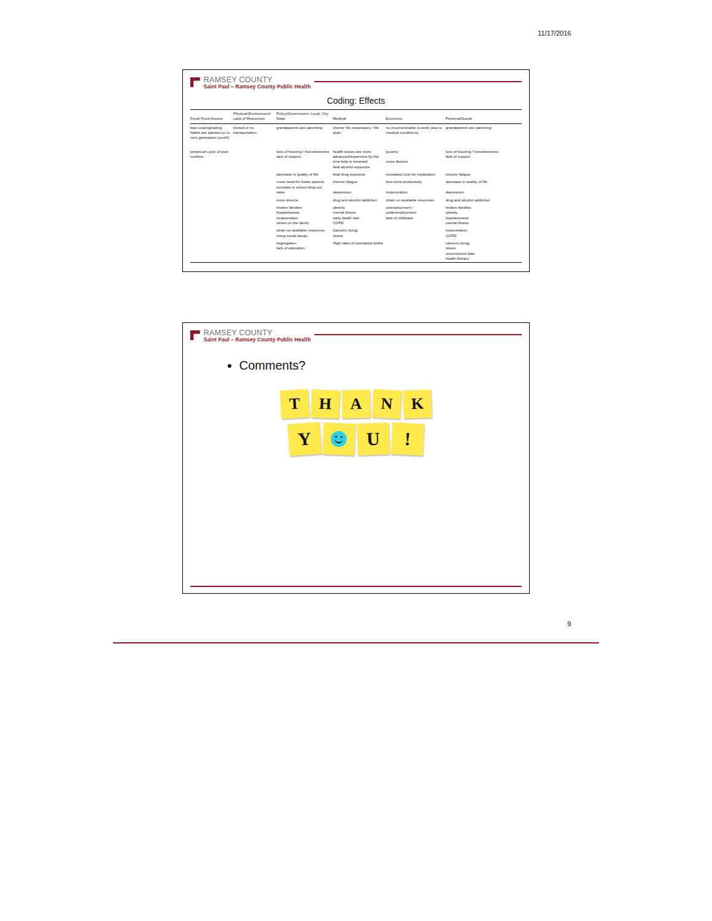11/17/2016
RAMSEY COUNTY
Saint Paul – Ramsey County Public Health
Coding: Effects
| Food/ Food Access | Physical Environment/ Lack of Resources | Policy/Government: Local, City, State | Medical | Economic | Personal/Social |
| --- | --- | --- | --- | --- | --- |
| bad cooking/eating habits are passed on to next generation (youth) | limited or no transportation | grandparents are parenting | shorter life expectancy / life span | no income/unable to work (due to medical conditions) | grandparents are parenting |
| perpetual cycle of poor nutrition | | loss of housing / homelessness lack of support | health issues are more advanced/expensive by the time help is received fetal alcohol exposure | poverty more divorce | loss of housing / homelessness lack of support |
| | | decrease in quality of life | fetal drug exposure | increased cost for medication | chronic fatigue |
| | | more need for foster parents increase in school drop-out rates | chronic fatigue depression | less work productivity incarceration | decrease in quality of life depression |
| | | more divorce | drug and alcohol addiction | strain on available resources | drug and alcohol addiction |
| | | broken families hopelessness incarceration stress on the family | obesity mental illness early death rate COPD | unemployment / underemployment lack of childcare | broken families obesity hopelessness mental illness |
| | | strain on available resources rising social decay | Cancers (lung) stress | | incarceration COPD |
| | | segregation lack of education | High rates of premature births | | cancers (lung) stress unconscious bias health literacy |
RAMSEY COUNTY
Saint Paul – Ramsey County Public Health
Comments?
T
H
A
N
K
Y
U
!
9